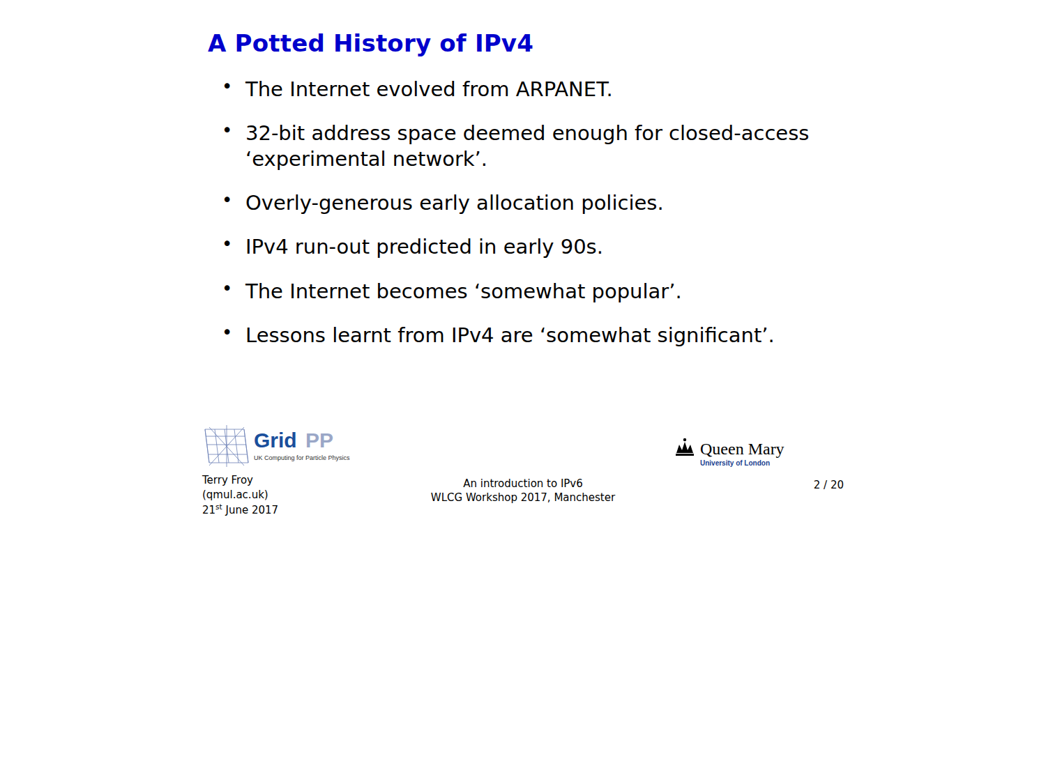A Potted History of IPv4
The Internet evolved from ARPANET.
32-bit address space deemed enough for closed-access ‘experimental network’.
Overly-generous early allocation policies.
IPv4 run-out predicted in early 90s.
The Internet becomes ‘somewhat popular’.
Lessons learnt from IPv4 are ‘somewhat significant’.
Grid PP UK Computing for Particle Physics
Queen Mary University of London
Terry Froy
(qmul.ac.uk)
21st June 2017
An introduction to IPv6
WLCG Workshop 2017, Manchester
2 / 20